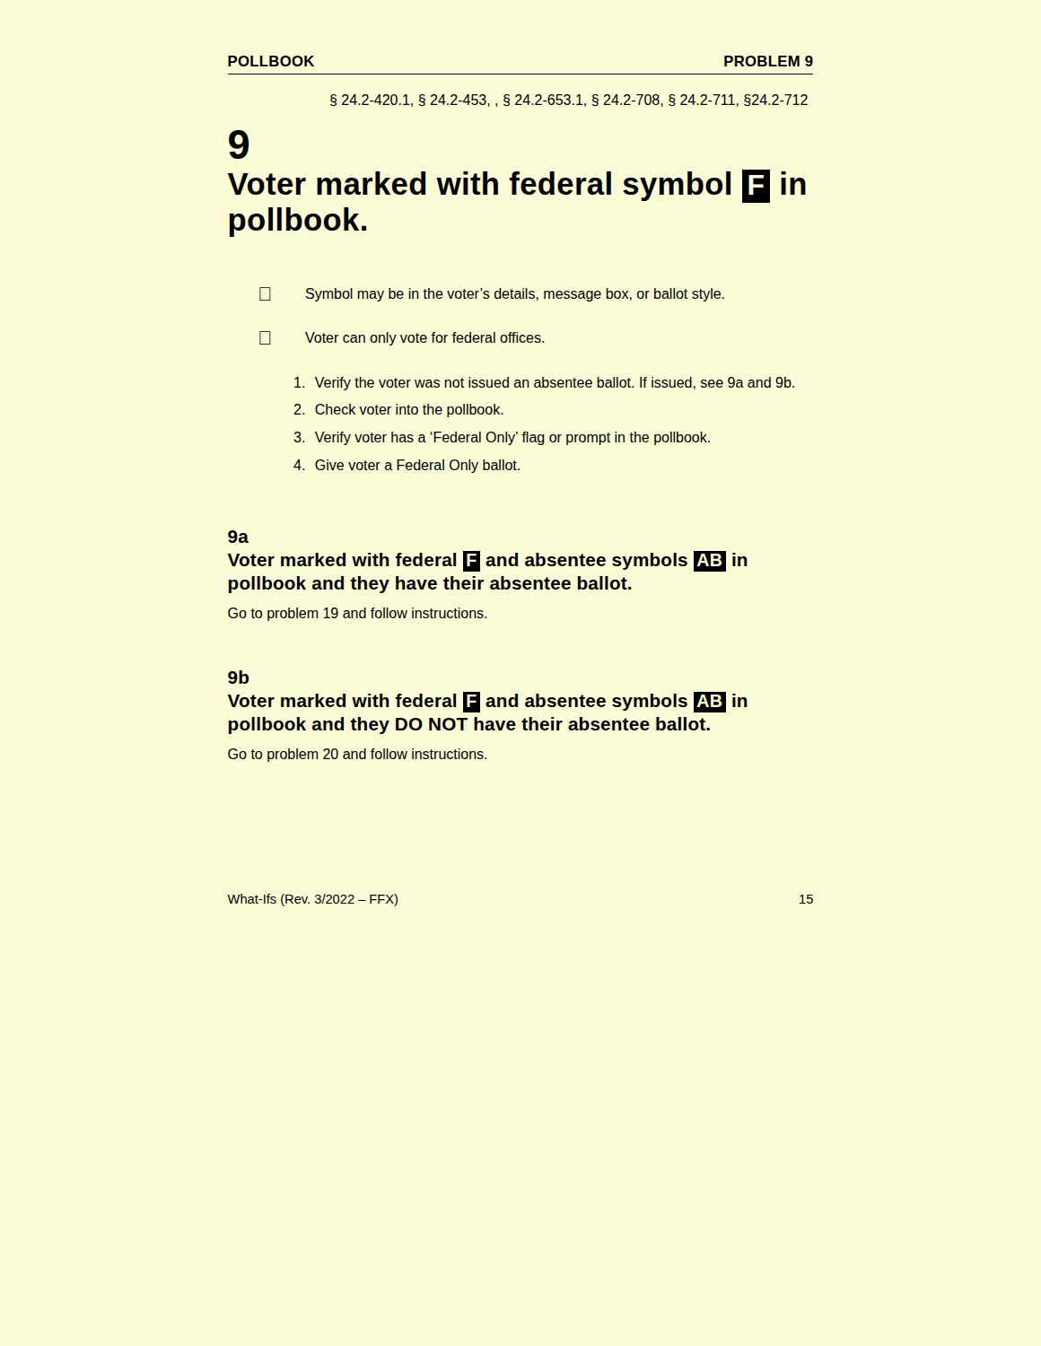POLLBOOK PROBLEM 9
§ 24.2-420.1, § 24.2-453, , § 24.2-653.1, § 24.2-708, § 24.2-711, §24.2-712
9
Voter marked with federal symbol F in pollbook.

Symbol may be in the voter’s details, message box, or ballot style.

Voter can only vote for federal offices.
Verify the voter was not issued an absentee ballot. If issued, see 9a and 9b.
Check voter into the pollbook.
Verify voter has a ‘Federal Only’ flag or prompt in the pollbook.
Give voter a Federal Only ballot.
9a Voter marked with federal F and absentee symbols AB in pollbook and they have their absentee ballot.
Go to problem 19 and follow instructions.
9b Voter marked with federal F and absentee symbols AB in pollbook and they DO NOT have their absentee ballot.
Go to problem 20 and follow instructions.
What-Ifs (Rev. 3/2022 – FFX) 15